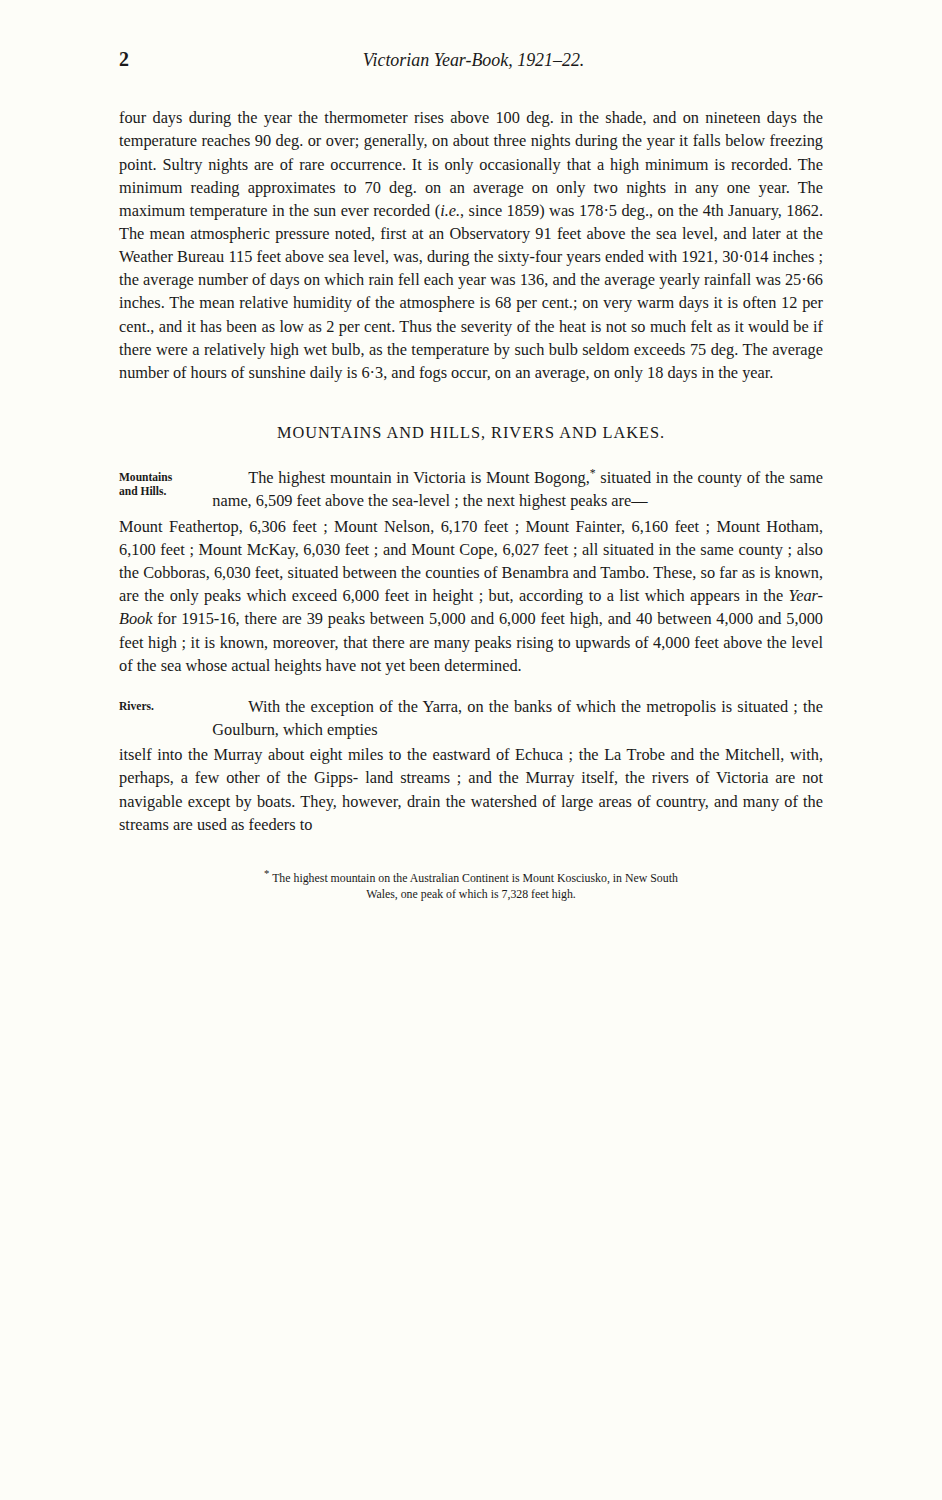2
Victorian Year-Book, 1921–22.
four days during the year the thermometer rises above 100 deg. in the shade, and on nineteen days the temperature reaches 90 deg. or over; generally, on about three nights during the year it falls below freezing point. Sultry nights are of rare occurrence. It is only occasionally that a high minimum is recorded. The minimum reading approximates to 70 deg. on an average on only two nights in any one year. The maximum temperature in the sun ever recorded (i.e., since 1859) was 178·5 deg., on the 4th January, 1862. The mean atmospheric pressure noted, first at an Observatory 91 feet above the sea level, and later at the Weather Bureau 115 feet above sea level, was, during the sixty-four years ended with 1921, 30·014 inches ; the average number of days on which rain fell each year was 136, and the average yearly rainfall was 25·66 inches. The mean relative humidity of the atmosphere is 68 per cent.; on very warm days it is often 12 per cent., and it has been as low as 2 per cent. Thus the severity of the heat is not so much felt as it would be if there were a relatively high wet bulb, as the temperature by such bulb seldom exceeds 75 deg. The average number of hours of sunshine daily is 6·3, and fogs occur, on an average, on only 18 days in the year.
MOUNTAINS AND HILLS, RIVERS AND LAKES.
Mountains
and Hills.
The highest mountain in Victoria is Mount Bogong,* situated in the county of the same name, 6,509 feet above the sea-level ; the next highest peaks are—
Mount Feathertop, 6,306 feet ; Mount Nelson, 6,170 feet ; Mount Fainter, 6,160 feet ; Mount Hotham, 6,100 feet ; Mount McKay, 6,030 feet ; and Mount Cope, 6,027 feet ; all situated in the same county ; also the Cobboras, 6,030 feet, situated between the counties of Benambra and Tambo. These, so far as is known, are the only peaks which exceed 6,000 feet in height ; but, according to a list which appears in the Year-Book for 1915-16, there are 39 peaks between 5,000 and 6,000 feet high, and 40 between 4,000 and 5,000 feet high ; it is known, moreover, that there are many peaks rising to upwards of 4,000 feet above the level of the sea whose actual heights have not yet been determined.
Rivers.
With the exception of the Yarra, on the banks of which the metropolis is situated ; the Goulburn, which empties
itself into the Murray about eight miles to the eastward of Echuca ; the La Trobe and the Mitchell, with, perhaps, a few other of the Gipps- land streams ; and the Murray itself, the rivers of Victoria are not navigable except by boats. They, however, drain the watershed of large areas of country, and many of the streams are used as feeders to
* The highest mountain on the Australian Continent is Mount Kosciusko, in New South
Wales, one peak of which is 7,328 feet high.